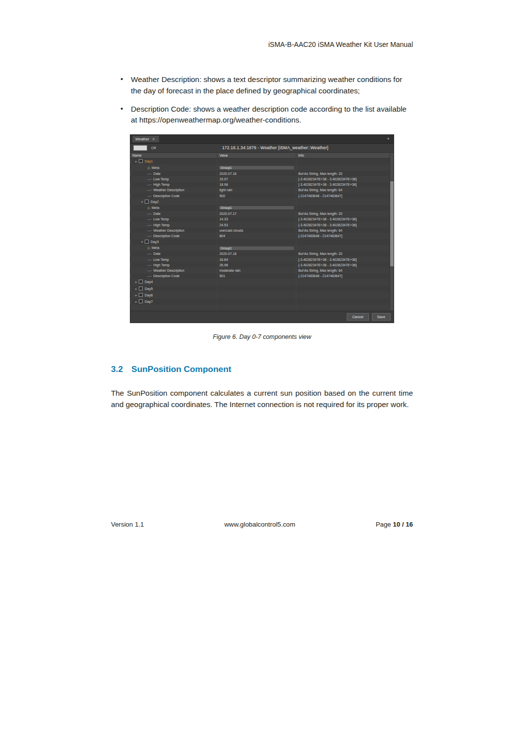iSMA-B-AAC20 iSMA Weather Kit User Manual
Weather Description: shows a text descriptor summarizing weather conditions for the day of forecast in the place defined by geographical coordinates;
Description Code: shows a weather description code according to the list available at https://openweathermap.org/weather-conditions.
Weather ✕
+
Off 172.16.1.34:1876 - Weather [iSMA_weather::Weather]
| Name | Value | Info |
| --- | --- | --- |
| ▸ Day1 | | |
| ◎ Meta | Group1 | |
| —◦ Date | 2020.07.16 | Buf As String, Max length: 20 |
| —◦ Low Temp | 15.97 | [-3.40282347E+38 - 3.40282347E+38] |
| —◦ High Temp | 18.98 | [-3.40282347E+38 - 3.40282347E+38] |
| —◦ Weather Description | light rain | Buf As String, Max length: 64 |
| —◦ Description Code | 500 | [-2147483648 - 2147483647] |
| ▾ Day2 | | |
| ◎ Meta | Group1 | |
| —◦ Date | 2020.07.17 | Buf As String, Max length: 20 |
| —◦ Low Temp | 14.33 | [-3.40282347E+38 - 3.40282347E+38] |
| —◦ High Temp | 24.53 | [-3.40282347E+38 - 3.40282347E+38] |
| —◦ Weather Description | overcast clouds | Buf As String, Max length: 64 |
| —◦ Description Code | 804 | [-2147483648 - 2147483647] |
| ▾ Day3 | | |
| ◎ Meta | Group1 | |
| —◦ Date | 2020.07.18 | Buf As String, Max length: 20 |
| —◦ Low Temp | 16.84 | [-3.40282347E+38 - 3.40282347E+38] |
| —◦ High Temp | 26.98 | [-3.40282347E+38 - 3.40282347E+38] |
| —◦ Weather Description | moderate rain | Buf As String, Max length: 64 |
| —◦ Description Code | 501 | [-2147483648 - 2147483647] |
| ▸ Day4 | | |
| ▸ Day5 | | |
| ▸ Day6 | | |
| ▸ Day7 | | |
Cancel Save
Figure 6. Day 0-7 components view
3.2 SunPosition Component
The SunPosition component calculates a current sun position based on the current time and geographical coordinates. The Internet connection is not required for its proper work.
Version 1.1
www.globalcontrol5.com
Page 10 / 16